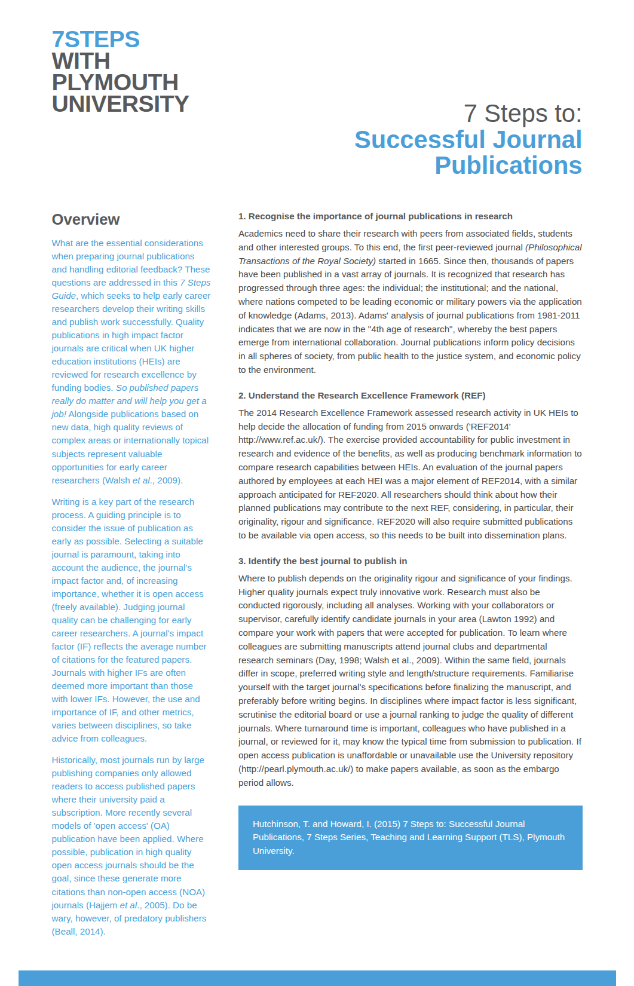7STEPS WITH PLYMOUTH UNIVERSITY
7 Steps to:
Successful Journal
Publications
Overview
What are the essential considerations when preparing journal publications and handling editorial feedback? These questions are addressed in this 7 Steps Guide, which seeks to help early career researchers develop their writing skills and publish work successfully. Quality publications in high impact factor journals are critical when UK higher education institutions (HEIs) are reviewed for research excellence by funding bodies. So published papers really do matter and will help you get a job! Alongside publications based on new data, high quality reviews of complex areas or internationally topical subjects represent valuable opportunities for early career researchers (Walsh et al., 2009).
Writing is a key part of the research process. A guiding principle is to consider the issue of publication as early as possible. Selecting a suitable journal is paramount, taking into account the audience, the journal's impact factor and, of increasing importance, whether it is open access (freely available). Judging journal quality can be challenging for early career researchers. A journal's impact factor (IF) reflects the average number of citations for the featured papers. Journals with higher IFs are often deemed more important than those with lower IFs. However, the use and importance of IF, and other metrics, varies between disciplines, so take advice from colleagues.
Historically, most journals run by large publishing companies only allowed readers to access published papers where their university paid a subscription. More recently several models of 'open access' (OA) publication have been applied. Where possible, publication in high quality open access journals should be the goal, since these generate more citations than non-open access (NOA) journals (Hajjem et al., 2005). Do be wary, however, of predatory publishers (Beall, 2014).
1. Recognise the importance of journal publications in research
Academics need to share their research with peers from associated fields, students and other interested groups. To this end, the first peer-reviewed journal (Philosophical Transactions of the Royal Society) started in 1665. Since then, thousands of papers have been published in a vast array of journals. It is recognized that research has progressed through three ages: the individual; the institutional; and the national, where nations competed to be leading economic or military powers via the application of knowledge (Adams, 2013). Adams' analysis of journal publications from 1981-2011 indicates that we are now in the "4th age of research", whereby the best papers emerge from international collaboration. Journal publications inform policy decisions in all spheres of society, from public health to the justice system, and economic policy to the environment.
2. Understand the Research Excellence Framework (REF)
The 2014 Research Excellence Framework assessed research activity in UK HEIs to help decide the allocation of funding from 2015 onwards ('REF2014' http://www.ref.ac.uk/). The exercise provided accountability for public investment in research and evidence of the benefits, as well as producing benchmark information to compare research capabilities between HEIs. An evaluation of the journal papers authored by employees at each HEI was a major element of REF2014, with a similar approach anticipated for REF2020. All researchers should think about how their planned publications may contribute to the next REF, considering, in particular, their originality, rigour and significance. REF2020 will also require submitted publications to be available via open access, so this needs to be built into dissemination plans.
3. Identify the best journal to publish in
Where to publish depends on the originality rigour and significance of your findings. Higher quality journals expect truly innovative work. Research must also be conducted rigorously, including all analyses. Working with your collaborators or supervisor, carefully identify candidate journals in your area (Lawton 1992) and compare your work with papers that were accepted for publication. To learn where colleagues are submitting manuscripts attend journal clubs and departmental research seminars (Day, 1998; Walsh et al., 2009). Within the same field, journals differ in scope, preferred writing style and length/structure requirements. Familiarise yourself with the target journal's specifications before finalizing the manuscript, and preferably before writing begins. In disciplines where impact factor is less significant, scrutinise the editorial board or use a journal ranking to judge the quality of different journals. Where turnaround time is important, colleagues who have published in a journal, or reviewed for it, may know the typical time from submission to publication. If open access publication is unaffordable or unavailable use the University repository (http://pearl.plymouth.ac.uk/) to make papers available, as soon as the embargo period allows.
Hutchinson, T. and Howard, I. (2015) 7 Steps to: Successful Journal Publications, 7 Steps Series, Teaching and Learning Support (TLS), Plymouth University.